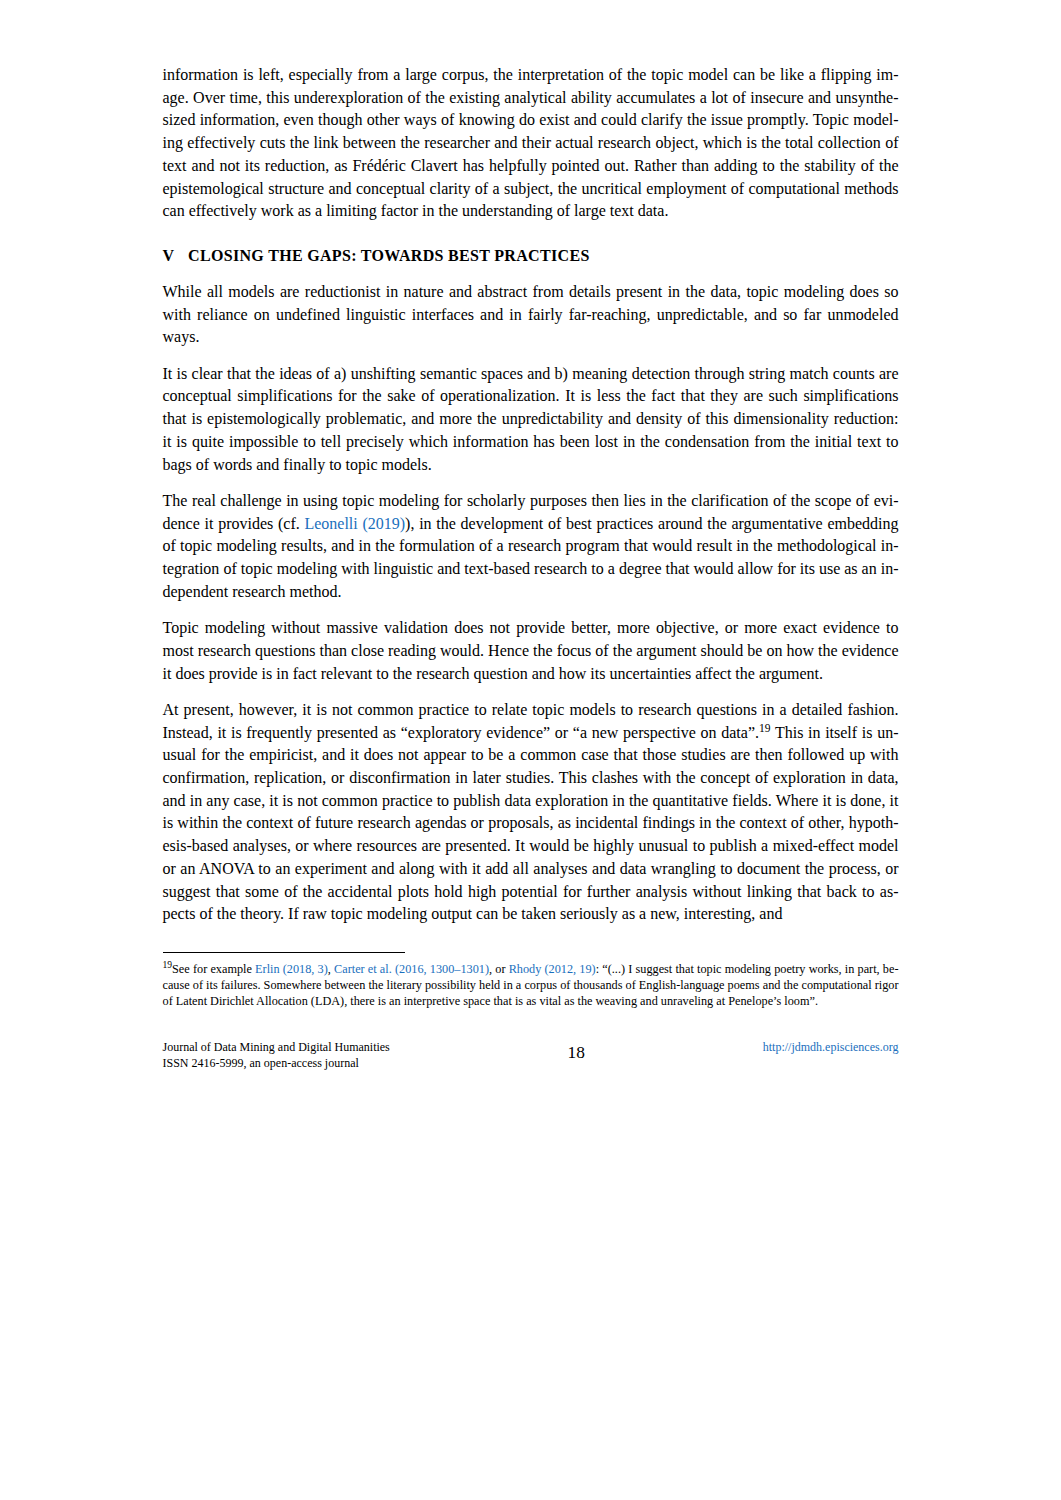information is left, especially from a large corpus, the interpretation of the topic model can be like a flipping image. Over time, this underexploration of the existing analytical ability accumulates a lot of insecure and unsynthesized information, even though other ways of knowing do exist and could clarify the issue promptly. Topic modeling effectively cuts the link between the researcher and their actual research object, which is the total collection of text and not its reduction, as Frédéric Clavert has helpfully pointed out. Rather than adding to the stability of the epistemological structure and conceptual clarity of a subject, the uncritical employment of computational methods can effectively work as a limiting factor in the understanding of large text data.
VCLOSING THE GAPS: TOWARDS BEST PRACTICES
While all models are reductionist in nature and abstract from details present in the data, topic modeling does so with reliance on undefined linguistic interfaces and in fairly far-reaching, unpredictable, and so far unmodeled ways.
It is clear that the ideas of a) unshifting semantic spaces and b) meaning detection through string match counts are conceptual simplifications for the sake of operationalization. It is less the fact that they are such simplifications that is epistemologically problematic, and more the unpredictability and density of this dimensionality reduction: it is quite impossible to tell precisely which information has been lost in the condensation from the initial text to bags of words and finally to topic models.
The real challenge in using topic modeling for scholarly purposes then lies in the clarification of the scope of evidence it provides (cf. Leonelli (2019)), in the development of best practices around the argumentative embedding of topic modeling results, and in the formulation of a research program that would result in the methodological integration of topic modeling with linguistic and text-based research to a degree that would allow for its use as an independent research method.
Topic modeling without massive validation does not provide better, more objective, or more exact evidence to most research questions than close reading would. Hence the focus of the argument should be on how the evidence it does provide is in fact relevant to the research question and how its uncertainties affect the argument.
At present, however, it is not common practice to relate topic models to research questions in a detailed fashion. Instead, it is frequently presented as “exploratory evidence” or “a new perspective on data”.19 This in itself is unusual for the empiricist, and it does not appear to be a common case that those studies are then followed up with confirmation, replication, or disconfirmation in later studies. This clashes with the concept of exploration in data, and in any case, it is not common practice to publish data exploration in the quantitative fields. Where it is done, it is within the context of future research agendas or proposals, as incidental findings in the context of other, hypothesis-based analyses, or where resources are presented. It would be highly unusual to publish a mixed-effect model or an ANOVA to an experiment and along with it add all analyses and data wrangling to document the process, or suggest that some of the accidental plots hold high potential for further analysis without linking that back to aspects of the theory. If raw topic modeling output can be taken seriously as a new, interesting, and
19See for example Erlin (2018, 3), Carter et al. (2016, 1300–1301), or Rhody (2012, 19): “(...) I suggest that topic modeling poetry works, in part, because of its failures. Somewhere between the literary possibility held in a corpus of thousands of English-language poems and the computational rigor of Latent Dirichlet Allocation (LDA), there is an interpretive space that is as vital as the weaving and unraveling at Penelope’s loom”.
Journal of Data Mining and Digital Humanities
ISSN 2416-5999, an open-access journal
18
http://jdmdh.episciences.org